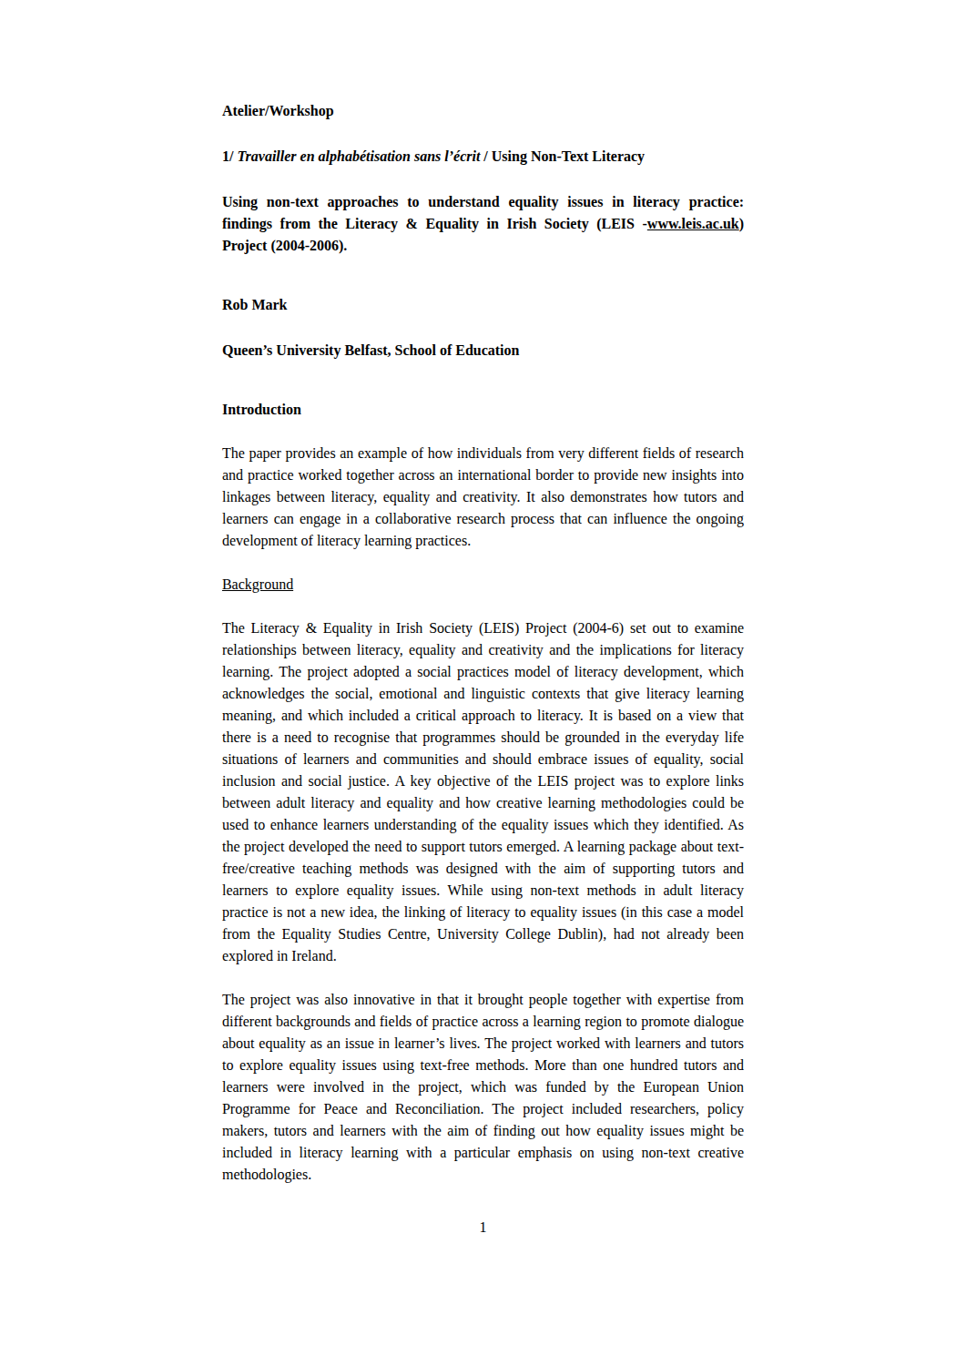Atelier/Workshop
1/ Travailler en alphabétisation sans l’écrit / Using Non-Text Literacy
Using non-text approaches to understand equality issues in literacy practice: findings from the Literacy & Equality in Irish Society (LEIS -www.leis.ac.uk) Project (2004-2006).
Rob Mark
Queen’s University Belfast, School of Education
Introduction
The paper provides an example of how individuals from very different fields of research and practice worked together across an international border to provide new insights into linkages between literacy, equality and creativity. It also demonstrates how tutors and learners can engage in a collaborative research process that can influence the ongoing development of literacy learning practices.
Background
The Literacy & Equality in Irish Society (LEIS) Project (2004-6) set out to examine relationships between literacy, equality and creativity and the implications for literacy learning. The project adopted a social practices model of literacy development, which acknowledges the social, emotional and linguistic contexts that give literacy learning meaning, and which included a critical approach to literacy. It is based on a view that there is a need to recognise that programmes should be grounded in the everyday life situations of learners and communities and should embrace issues of equality, social inclusion and social justice. A key objective of the LEIS project was to explore links between adult literacy and equality and how creative learning methodologies could be used to enhance learners understanding of the equality issues which they identified. As the project developed the need to support tutors emerged. A learning package about text-free/creative teaching methods was designed with the aim of supporting tutors and learners to explore equality issues. While using non-text methods in adult literacy practice is not a new idea, the linking of literacy to equality issues (in this case a model from the Equality Studies Centre, University College Dublin), had not already been explored in Ireland.
The project was also innovative in that it brought people together with expertise from different backgrounds and fields of practice across a learning region to promote dialogue about equality as an issue in learner’s lives. The project worked with learners and tutors to explore equality issues using text-free methods. More than one hundred tutors and learners were involved in the project, which was funded by the European Union Programme for Peace and Reconciliation. The project included researchers, policy makers, tutors and learners with the aim of finding out how equality issues might be included in literacy learning with a particular emphasis on using non-text creative methodologies.
1